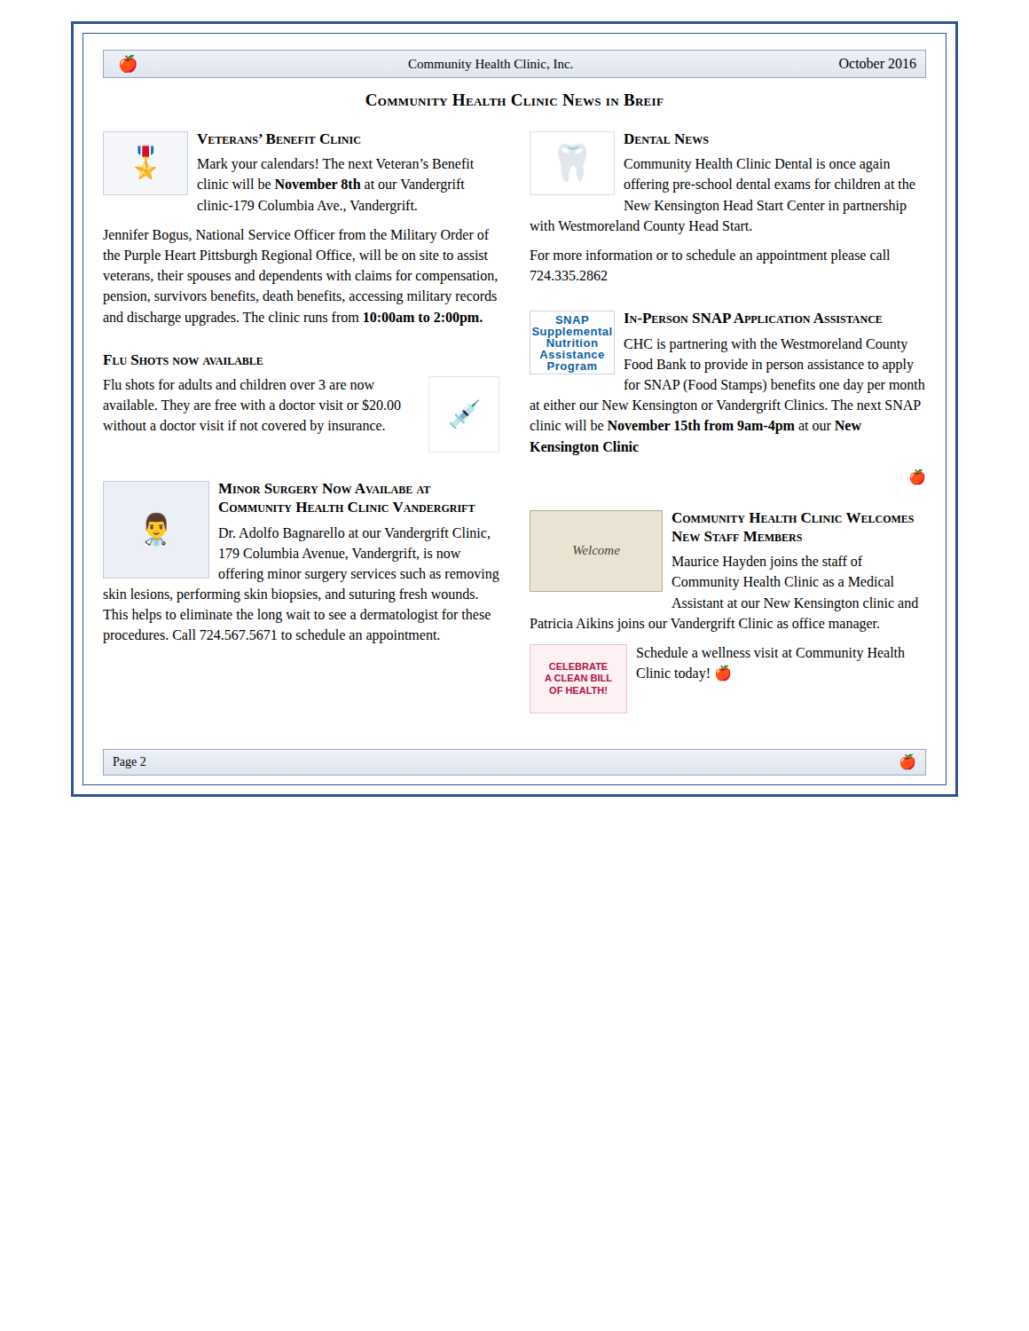🍎
Community Health Clinic, Inc.
October 2016
Community Health Clinic News in Breif
🎖️
Veterans’ Benefit Clinic
Mark your calendars! The next Veteran’s Benefit clinic will be November 8th at our Vandergrift clinic-179 Columbia Ave., Vandergrift.
Jennifer Bogus, National Service Officer from the Military Order of the Purple Heart Pittsburgh Regional Office, will be on site to assist veterans, their spouses and dependents with claims for compensation, pension, survivors benefits, death benefits, accessing military records and discharge upgrades. The clinic runs from 10:00am to 2:00pm.
Flu Shots now available
💉
Flu shots for adults and children over 3 are now available. They are free with a doctor visit or $20.00 without a doctor visit if not covered by insurance.
👨‍⚕️
Minor Surgery Now Availabe at Community Health Clinic Vandergrift
Dr. Adolfo Bagnarello at our Vandergrift Clinic, 179 Columbia Avenue, Vandergrift, is now offering minor surgery services such as removing skin lesions, performing skin biopsies, and suturing fresh wounds. This helps to eliminate the long wait to see a dermatologist for these procedures. Call 724.567.5671 to schedule an appointment.
🦷
Dental News
Community Health Clinic Dental is once again offering pre-school dental exams for children at the New Kensington Head Start Center in partnership with Westmoreland County Head Start.
For more information or to schedule an appointment please call 724.335.2862
SNAP
Supplemental
Nutrition
Assistance
Program
In-Person SNAP Application Assistance
CHC is partnering with the Westmoreland County Food Bank to provide in person assistance to apply for SNAP (Food Stamps) benefits one day per month at either our New Kensington or Vandergrift Clinics. The next SNAP clinic will be November 15th from 9am-4pm at our New Kensington Clinic
🍎
Welcome
Community Health Clinic Welcomes New Staff Members
Maurice Hayden joins the staff of Community Health Clinic as a Medical Assistant at our New Kensington clinic and Patricia Aikins joins our Vandergrift Clinic as office manager.
CELEBRATE
A CLEAN BILL
OF HEALTH!
Schedule a wellness visit at Community Health Clinic today! 🍎
Page 2
🍎